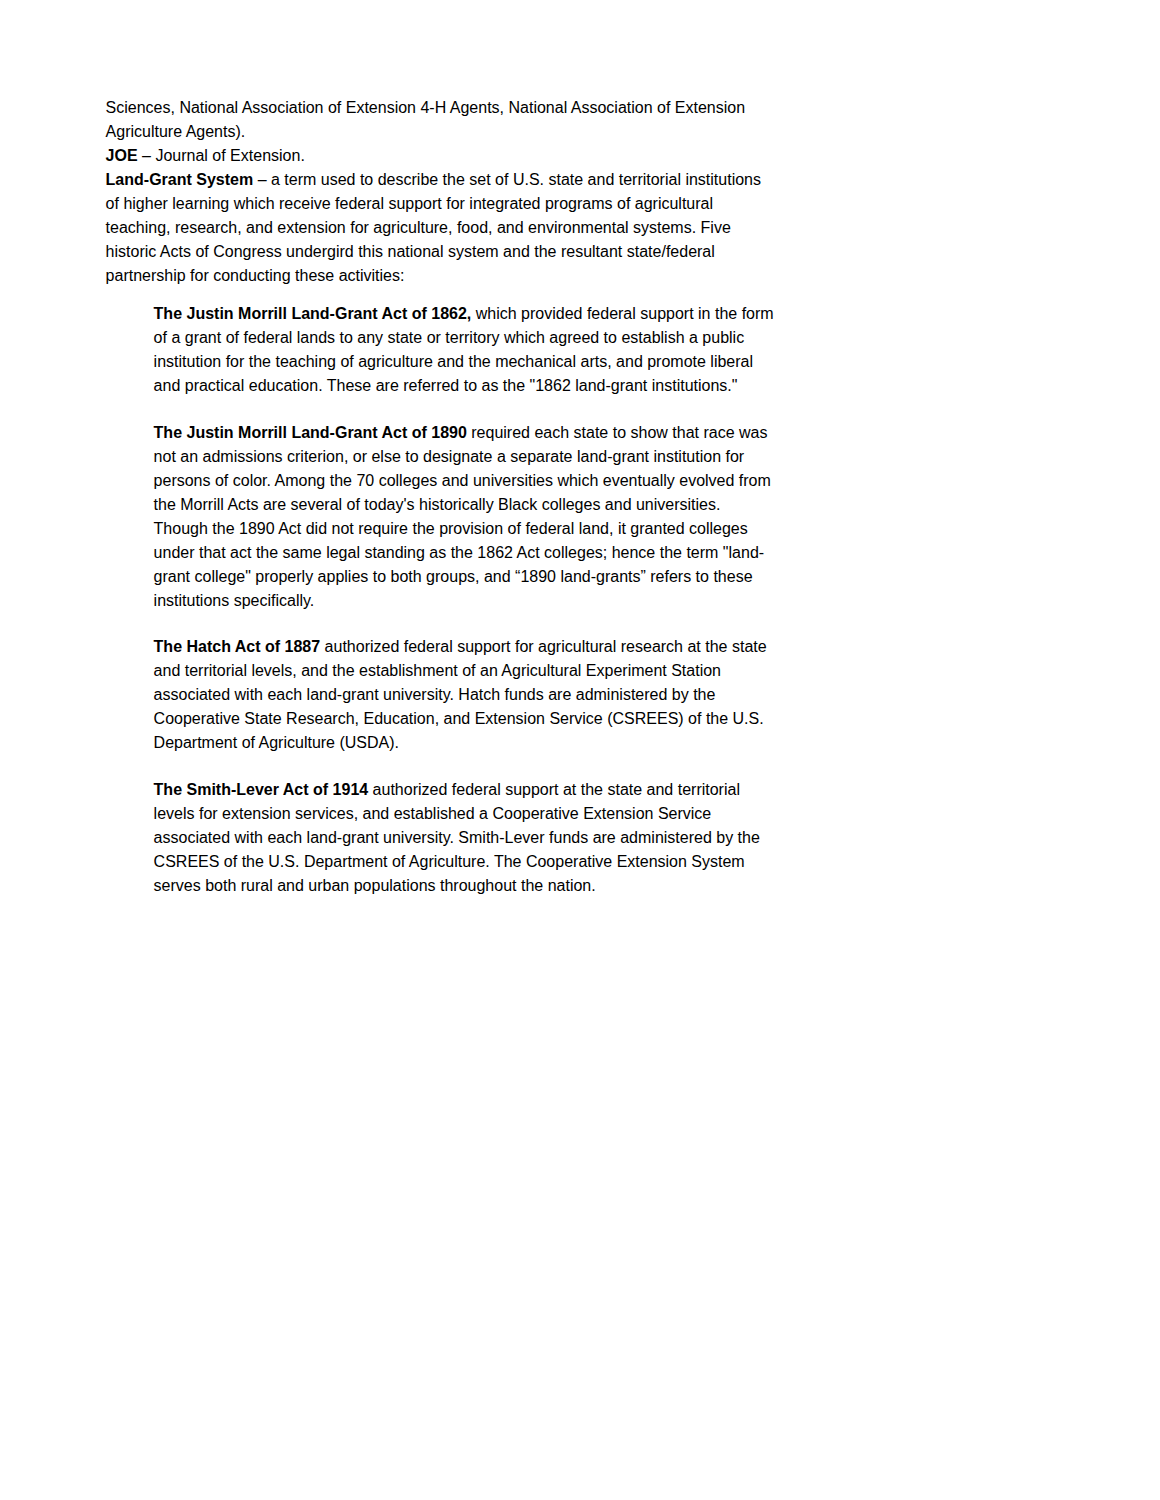Sciences, National Association of Extension 4-H Agents, National Association of Extension Agriculture Agents).
JOE – Journal of Extension.
Land-Grant System – a term used to describe the set of U.S. state and territorial institutions of higher learning which receive federal support for integrated programs of agricultural teaching, research, and extension for agriculture, food, and environmental systems. Five historic Acts of Congress undergird this national system and the resultant state/federal partnership for conducting these activities:
The Justin Morrill Land-Grant Act of 1862, which provided federal support in the form of a grant of federal lands to any state or territory which agreed to establish a public institution for the teaching of agriculture and the mechanical arts, and promote liberal and practical education. These are referred to as the "1862 land-grant institutions."
The Justin Morrill Land-Grant Act of 1890 required each state to show that race was not an admissions criterion, or else to designate a separate land-grant institution for persons of color. Among the 70 colleges and universities which eventually evolved from the Morrill Acts are several of today's historically Black colleges and universities. Though the 1890 Act did not require the provision of federal land, it granted colleges under that act the same legal standing as the 1862 Act colleges; hence the term "land-grant college" properly applies to both groups, and “1890 land-grants” refers to these institutions specifically.
The Hatch Act of 1887 authorized federal support for agricultural research at the state and territorial levels, and the establishment of an Agricultural Experiment Station associated with each land-grant university. Hatch funds are administered by the Cooperative State Research, Education, and Extension Service (CSREES) of the U.S. Department of Agriculture (USDA).
The Smith-Lever Act of 1914 authorized federal support at the state and territorial levels for extension services, and established a Cooperative Extension Service associated with each land-grant university. Smith-Lever funds are administered by the CSREES of the U.S. Department of Agriculture. The Cooperative Extension System serves both rural and urban populations throughout the nation.